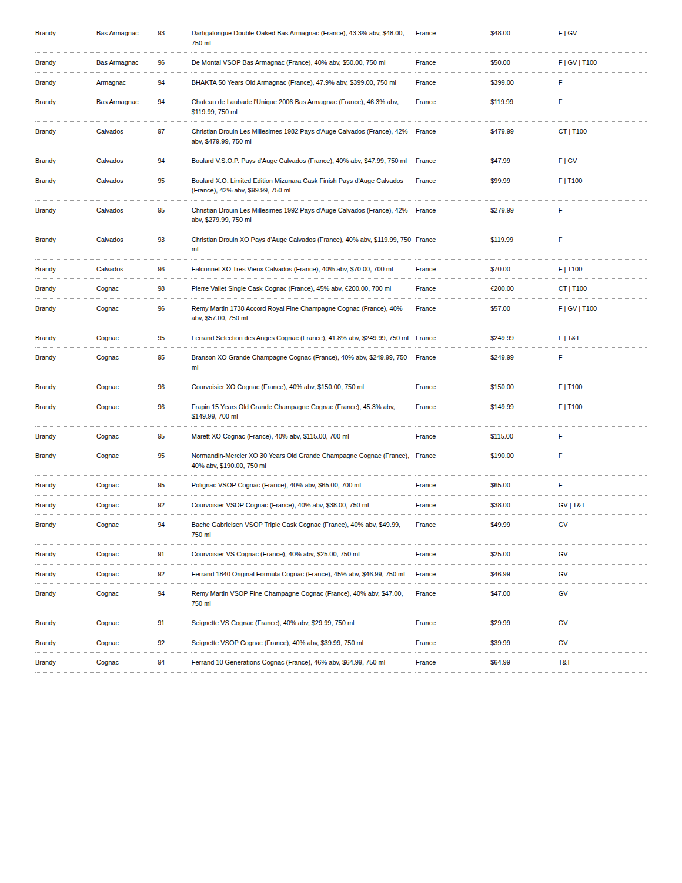| Brandy | Bas Armagnac | 93 | Dartigalongue Double-Oaked Bas Armagnac (France), 43.3% abv, $48.00, 750 ml | France | $48.00 | F / GV |
| Brandy | Bas Armagnac | 96 | De Montal VSOP Bas Armagnac (France), 40% abv, $50.00, 750 ml | France | $50.00 | F / GV / T100 |
| Brandy | Armagnac | 94 | BHAKTA 50 Years Old Armagnac (France), 47.9% abv, $399.00, 750 ml | France | $399.00 | F |
| Brandy | Bas Armagnac | 94 | Chateau de Laubade l'Unique 2006 Bas Armagnac (France), 46.3% abv, $119.99, 750 ml | France | $119.99 | F |
| Brandy | Calvados | 97 | Christian Drouin Les Millesimes 1982 Pays d'Auge Calvados (France), 42% abv, $479.99, 750 ml | France | $479.99 | CT / T100 |
| Brandy | Calvados | 94 | Boulard V.S.O.P. Pays d'Auge Calvados (France), 40% abv, $47.99, 750 ml | France | $47.99 | F / GV |
| Brandy | Calvados | 95 | Boulard X.O. Limited Edition Mizunara Cask Finish Pays d'Auge Calvados (France), 42% abv, $99.99, 750 ml | France | $99.99 | F / T100 |
| Brandy | Calvados | 95 | Christian Drouin Les Millesimes 1992 Pays d'Auge Calvados (France), 42% abv, $279.99, 750 ml | France | $279.99 | F |
| Brandy | Calvados | 93 | Christian Drouin XO Pays d'Auge Calvados (France), 40% abv, $119.99, 750 ml | France | $119.99 | F |
| Brandy | Calvados | 96 | Falconnet XO Tres Vieux Calvados (France), 40% abv, $70.00, 700 ml | France | $70.00 | F / T100 |
| Brandy | Cognac | 98 | Pierre Vallet Single Cask Cognac (France), 45% abv, €200.00, 700 ml | France | €200.00 | CT / T100 |
| Brandy | Cognac | 96 | Remy Martin 1738 Accord Royal Fine Champagne Cognac (France), 40% abv, $57.00, 750 ml | France | $57.00 | F / GV / T100 |
| Brandy | Cognac | 95 | Ferrand Selection des Anges Cognac (France), 41.8% abv, $249.99, 750 ml | France | $249.99 | F / T&T |
| Brandy | Cognac | 95 | Branson XO Grande Champagne Cognac (France), 40% abv, $249.99, 750 ml | France | $249.99 | F |
| Brandy | Cognac | 96 | Courvoisier XO Cognac (France), 40% abv, $150.00, 750 ml | France | $150.00 | F / T100 |
| Brandy | Cognac | 96 | Frapin 15 Years Old Grande Champagne Cognac (France), 45.3% abv, $149.99, 700 ml | France | $149.99 | F / T100 |
| Brandy | Cognac | 95 | Marett XO Cognac (France), 40% abv, $115.00, 700 ml | France | $115.00 | F |
| Brandy | Cognac | 95 | Normandin-Mercier XO 30 Years Old Grande Champagne Cognac (France), 40% abv, $190.00, 750 ml | France | $190.00 | F |
| Brandy | Cognac | 95 | Polignac VSOP Cognac (France), 40% abv, $65.00, 700 ml | France | $65.00 | F |
| Brandy | Cognac | 92 | Courvoisier VSOP Cognac (France), 40% abv, $38.00, 750 ml | France | $38.00 | GV / T&T |
| Brandy | Cognac | 94 | Bache Gabrielsen VSOP Triple Cask Cognac (France), 40% abv, $49.99, 750 ml | France | $49.99 | GV |
| Brandy | Cognac | 91 | Courvoisier VS Cognac (France), 40% abv, $25.00, 750 ml | France | $25.00 | GV |
| Brandy | Cognac | 92 | Ferrand 1840 Original Formula Cognac (France), 45% abv, $46.99, 750 ml | France | $46.99 | GV |
| Brandy | Cognac | 94 | Remy Martin VSOP Fine Champagne Cognac (France), 40% abv, $47.00, 750 ml | France | $47.00 | GV |
| Brandy | Cognac | 91 | Seignette VS Cognac (France), 40% abv, $29.99, 750 ml | France | $29.99 | GV |
| Brandy | Cognac | 92 | Seignette VSOP Cognac (France), 40% abv, $39.99, 750 ml | France | $39.99 | GV |
| Brandy | Cognac | 94 | Ferrand 10 Generations Cognac (France), 46% abv, $64.99, 750 ml | France | $64.99 | T&T |